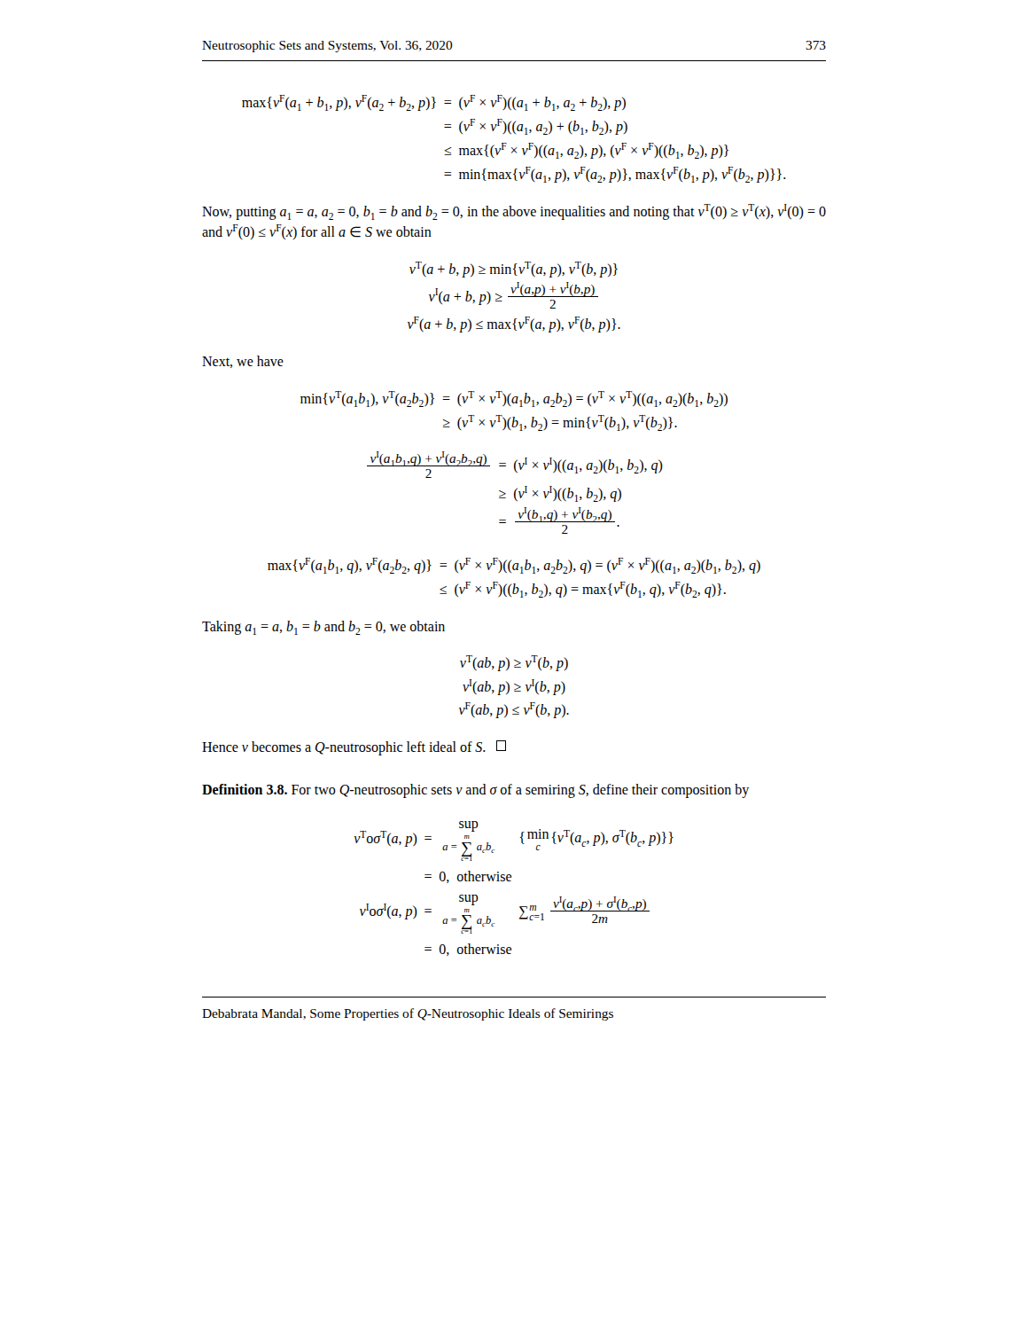Neutrosophic Sets and Systems, Vol. 36, 2020 373
| max { ν F ( a 1 + b 1 , p ), ν F ( a 2 + b 2 , p )} | = | ( ν F × ν F )(( a 1 + b 1 , a 2 + b 2 ), p ) |
| | = | ( ν F × ν F )(( a 1 , a 2 ) + ( b 1 , b 2 ), p ) |
| | ≤ | max {( ν F × ν F )(( a 1 , a 2 ), p ), ( ν F × ν F )(( b 1 , b 2 ), p )} |
| | = | min { max { ν F ( a 1 , p ), ν F ( a 2 , p )}, max { ν F ( b 1 , p ), ν F ( b 2 , p )}}. |
Now, putting a1 = a, a2 = 0, b1 = b and b2 = 0, in the above inequalities and noting that νT(0) ≥ νT(x), νI(0) = 0 and νF(0) ≤ νF(x) for all a ∈ S we obtain
| ν T ( a + b , p ) ≥ min { ν T ( a , p ), ν T ( b , p )} |
| ν I ( a + b , p ) ≥ ν I ( a , p ) + ν I ( b , p ) 2 |
| ν F ( a + b , p ) ≤ max { ν F ( a , p ), ν F ( b , p )}. |
Next, we have
| min { ν T ( a 1 b 1 ), ν T ( a 2 b 2 )} | = | ( ν T × ν T )( a 1 b 1 , a 2 b 2 ) = ( ν T × ν T )(( a 1 , a 2 )( b 1 , b 2 )) |
| | ≥ | ( ν T × ν T )( b 1 , b 2 ) = min { ν T ( b 1 ), ν T ( b 2 )}. |
| ν I ( a 1 b 1 , q ) + ν I ( a 2 b 2 , q ) 2 | = | ( ν I × ν I )(( a 1 , a 2 )( b 1 , b 2 ), q ) |
| | ≥ | ( ν I × ν I )(( b 1 , b 2 ), q ) |
| | = | ν I ( b 1 , q ) + ν I ( b 2 , q ) 2 . |
| max { ν F ( a 1 b 1 , q ), ν F ( a 2 b 2 , q )} | = | ( ν F × ν F )(( a 1 b 1 , a 2 b 2 ), q ) = ( ν F × ν F )(( a 1 , a 2 )( b 1 , b 2 ), q ) |
| | ≤ | ( ν F × ν F )(( b 1 , b 2 ), q ) = max { ν F ( b 1 , q ), ν F ( b 2 , q )}. |
Taking a1 = a, b1 = b and b2 = 0, we obtain
| ν T ( ab , p ) ≥ ν T ( b , p ) |
| ν I ( ab , p ) ≥ ν I ( b , p ) |
| ν F ( ab , p ) ≤ ν F ( b , p ). |
Hence ν becomes a Q-neutrosophic left ideal of S.
Definition 3.8. For two Q-neutrosophic sets ν and σ of a semiring S, define their composition by
| ν T o σ T ( a , p ) | = | sup a = m ∑ c =1 a c b c { min c { ν T ( a c , p ), σ T ( b c , p )}} |
| | = | 0, otherwise |
| ν I o σ I ( a , p ) | = | sup a = m ∑ c =1 a c b c ∑ m c =1 ν I ( a c , p ) + σ I ( b c , p ) 2 m |
| | = | 0, otherwise |
Debabrata Mandal, Some Properties of Q-Neutrosophic Ideals of Semirings